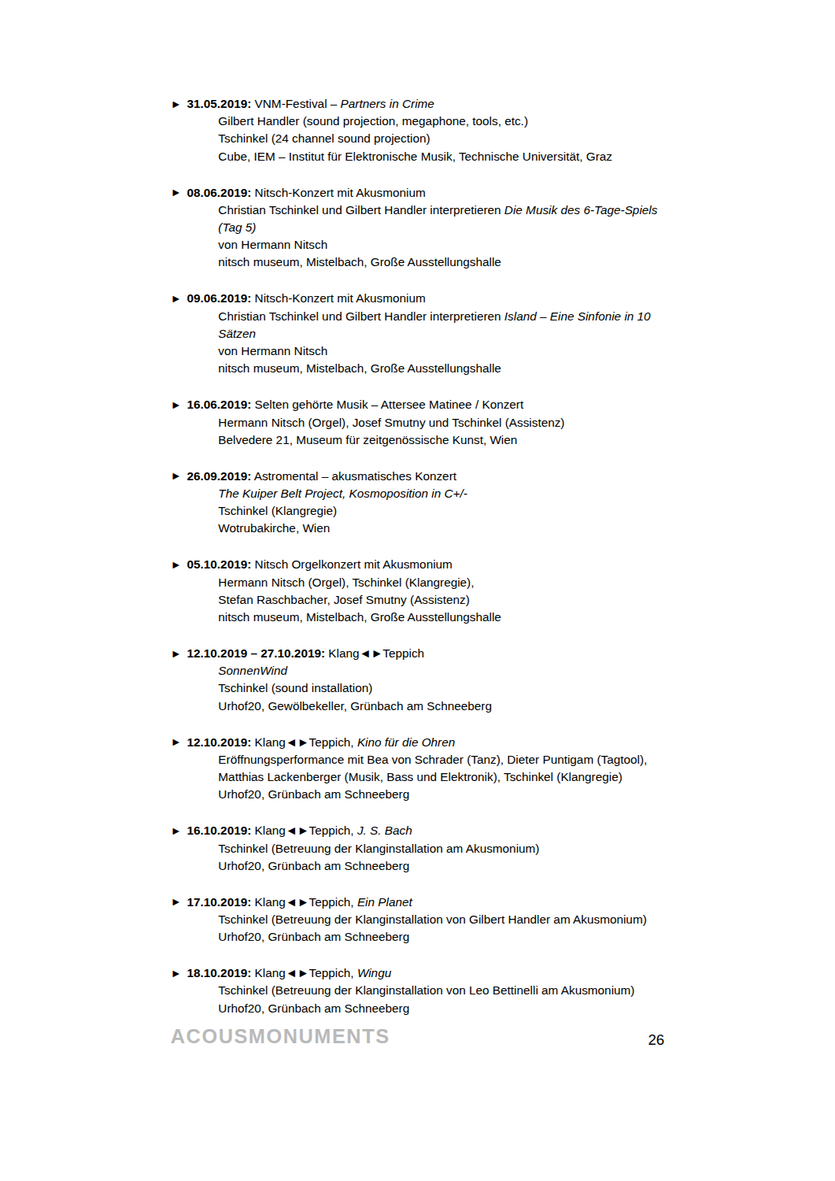31.05.2019: VNM-Festival – Partners in Crime Gilbert Handler (sound projection, megaphone, tools, etc.) Tschinkel (24 channel sound projection) Cube, IEM – Institut für Elektronische Musik, Technische Universität, Graz
08.06.2019: Nitsch-Konzert mit Akusmonium Christian Tschinkel und Gilbert Handler interpretieren Die Musik des 6-Tage-Spiels (Tag 5) von Hermann Nitsch nitsch museum, Mistelbach, Große Ausstellungshalle
09.06.2019: Nitsch-Konzert mit Akusmonium Christian Tschinkel und Gilbert Handler interpretieren Island – Eine Sinfonie in 10 Sätzen von Hermann Nitsch nitsch museum, Mistelbach, Große Ausstellungshalle
16.06.2019: Selten gehörte Musik – Attersee Matinee / Konzert Hermann Nitsch (Orgel), Josef Smutny und Tschinkel (Assistenz) Belvedere 21, Museum für zeitgenössische Kunst, Wien
26.09.2019: Astromental – akusmatisches Konzert The Kuiper Belt Project, Kosmoposition in C+/- Tschinkel (Klangregie) Wotrubakirche, Wien
05.10.2019: Nitsch Orgelkonzert mit Akusmonium Hermann Nitsch (Orgel), Tschinkel (Klangregie), Stefan Raschbacher, Josef Smutny (Assistenz) nitsch museum, Mistelbach, Große Ausstellungshalle
12.10.2019 – 27.10.2019: Klang◄►Teppich SonnenWind Tschinkel (sound installation) Urhof20, Gewölbekeller, Grünbach am Schneeberg
12.10.2019: Klang◄►Teppich, Kino für die Ohren Eröffnungsperformance mit Bea von Schrader (Tanz), Dieter Puntigam (Tagtool), Matthias Lackenberger (Musik, Bass und Elektronik), Tschinkel (Klangregie) Urhof20, Grünbach am Schneeberg
16.10.2019: Klang◄►Teppich, J. S. Bach Tschinkel (Betreuung der Klanginstallation am Akusmonium) Urhof20, Grünbach am Schneeberg
17.10.2019: Klang◄►Teppich, Ein Planet Tschinkel (Betreuung der Klanginstallation von Gilbert Handler am Akusmonium) Urhof20, Grünbach am Schneeberg
18.10.2019: Klang◄►Teppich, Wingu Tschinkel (Betreuung der Klanginstallation von Leo Bettinelli am Akusmonium) Urhof20, Grünbach am Schneeberg
ACOUSMONUMENTS
26